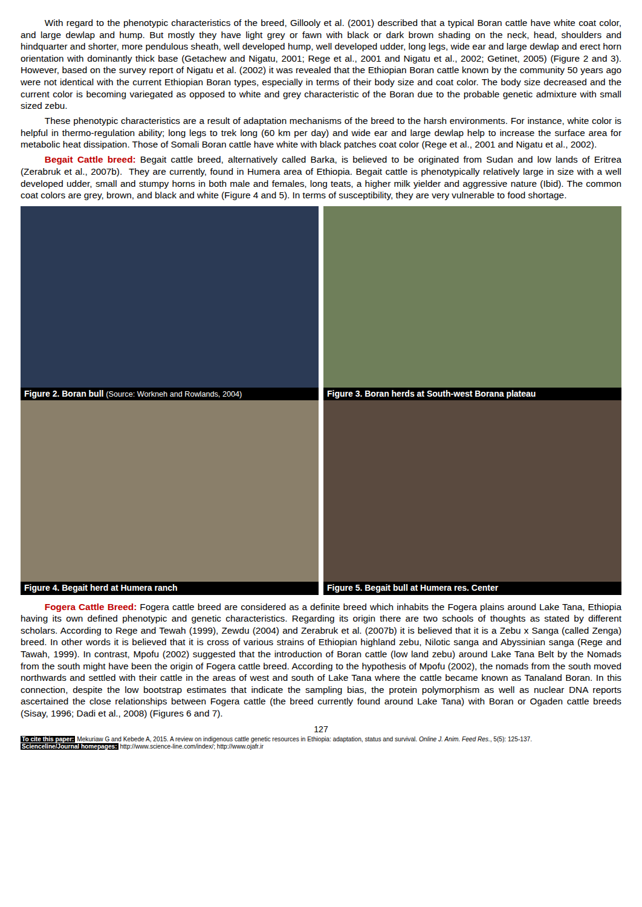With regard to the phenotypic characteristics of the breed, Gillooly et al. (2001) described that a typical Boran cattle have white coat color, and large dewlap and hump. But mostly they have light grey or fawn with black or dark brown shading on the neck, head, shoulders and hindquarter and shorter, more pendulous sheath, well developed hump, well developed udder, long legs, wide ear and large dewlap and erect horn orientation with dominantly thick base (Getachew and Nigatu, 2001; Rege et al., 2001 and Nigatu et al., 2002; Getinet, 2005) (Figure 2 and 3). However, based on the survey report of Nigatu et al. (2002) it was revealed that the Ethiopian Boran cattle known by the community 50 years ago were not identical with the current Ethiopian Boran types, especially in terms of their body size and coat color. The body size decreased and the current color is becoming variegated as opposed to white and grey characteristic of the Boran due to the probable genetic admixture with small sized zebu.
These phenotypic characteristics are a result of adaptation mechanisms of the breed to the harsh environments. For instance, white color is helpful in thermo-regulation ability; long legs to trek long (60 km per day) and wide ear and large dewlap help to increase the surface area for metabolic heat dissipation. Those of Somali Boran cattle have white with black patches coat color (Rege et al., 2001 and Nigatu et al., 2002).
Begait Cattle breed: Begait cattle breed, alternatively called Barka, is believed to be originated from Sudan and low lands of Eritrea (Zerabruk et al., 2007b). They are currently, found in Humera area of Ethiopia. Begait cattle is phenotypically relatively large in size with a well developed udder, small and stumpy horns in both male and females, long teats, a higher milk yielder and aggressive nature (Ibid). The common coat colors are grey, brown, and black and white (Figure 4 and 5). In terms of susceptibility, they are very vulnerable to food shortage.
| Figure 2. Boran bull (Source: Workneh and Rowlands, 2004) | Figure 3. Boran herds at South-west Borana plateau |
| Figure 4. Begait herd at Humera ranch | Figure 5. Begait bull at Humera res. Center |
Fogera Cattle Breed: Fogera cattle breed are considered as a definite breed which inhabits the Fogera plains around Lake Tana, Ethiopia having its own defined phenotypic and genetic characteristics. Regarding its origin there are two schools of thoughts as stated by different scholars. According to Rege and Tewah (1999), Zewdu (2004) and Zerabruk et al. (2007b) it is believed that it is a Zebu x Sanga (called Zenga) breed. In other words it is believed that it is cross of various strains of Ethiopian highland zebu, Nilotic sanga and Abyssinian sanga (Rege and Tawah, 1999). In contrast, Mpofu (2002) suggested that the introduction of Boran cattle (low land zebu) around Lake Tana Belt by the Nomads from the south might have been the origin of Fogera cattle breed. According to the hypothesis of Mpofu (2002), the nomads from the south moved northwards and settled with their cattle in the areas of west and south of Lake Tana where the cattle became known as Tanaland Boran. In this connection, despite the low bootstrap estimates that indicate the sampling bias, the protein polymorphism as well as nuclear DNA reports ascertained the close relationships between Fogera cattle (the breed currently found around Lake Tana) with Boran or Ogaden cattle breeds (Sisay, 1996; Dadi et al., 2008) (Figures 6 and 7).
127
To cite this paper: Mekuriaw G and Kebede A, 2015. A review on indigenous cattle genetic resources in Ethiopia: adaptation, status and survival. Online J. Anim. Feed Res., 5(5): 125-137.
Scienceline/Journal homepages: http://www.science-line.com/index/; http://www.ojafr.ir